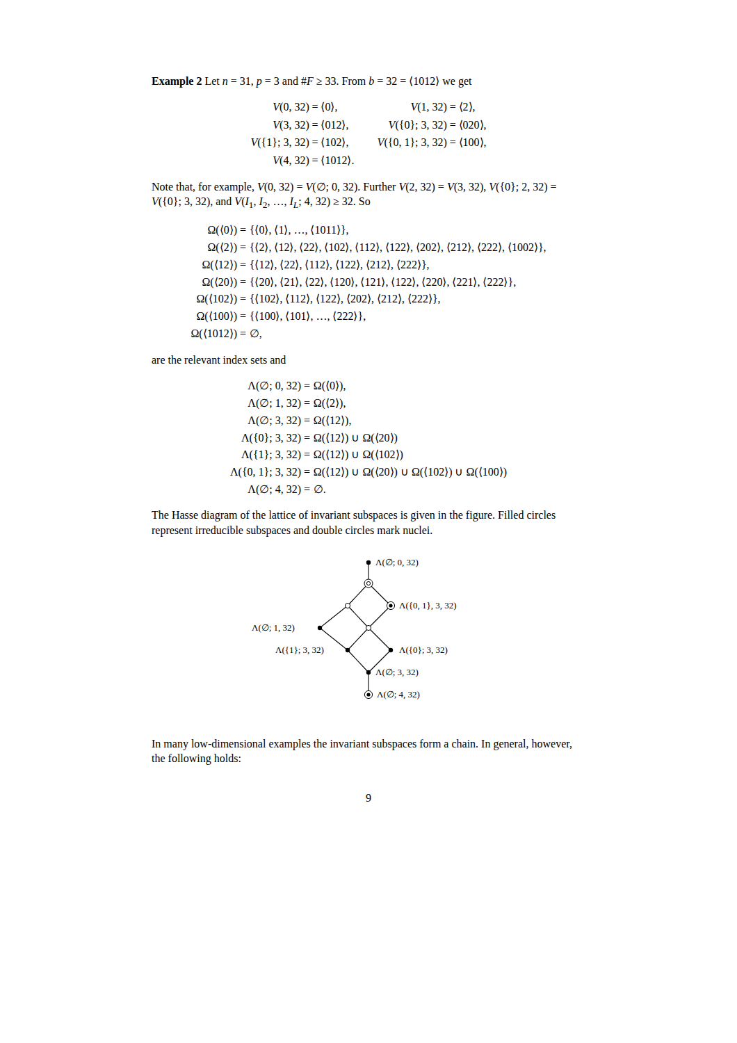Example 2 Let n = 31, p = 3 and #F ≥ 33. From b = 32 = ⟨1012⟩ we get
| V (0, 32) | = | ⟨0⟩, | | V (1, 32) | = | ⟨2⟩, |
| V (3, 32) | = | ⟨012⟩, | | V ({0}; 3, 32) | = | ⟨020⟩, |
| V ({1}; 3, 32) | = | ⟨102⟩, | | V ({0, 1}; 3, 32) | = | ⟨100⟩, |
| V (4, 32) | = | ⟨1012⟩. | | | | |
Note that, for example, V(0, 32) = V(∅; 0, 32). Further V(2, 32) = V(3, 32), V({0}; 2, 32) = V({0}; 3, 32), and V(I1, I2, …, IL; 4, 32) ≥ 32. So
| Ω(⟨0⟩) = | {⟨0⟩, ⟨1⟩, …, ⟨1011⟩}, |
| Ω(⟨2⟩) = | {⟨2⟩, ⟨12⟩, ⟨22⟩, ⟨102⟩, ⟨112⟩, ⟨122⟩, ⟨202⟩, ⟨212⟩, ⟨222⟩, ⟨1002⟩}, |
| Ω(⟨12⟩) = | {⟨12⟩, ⟨22⟩, ⟨112⟩, ⟨122⟩, ⟨212⟩, ⟨222⟩}, |
| Ω(⟨20⟩) = | {⟨20⟩, ⟨21⟩, ⟨22⟩, ⟨120⟩, ⟨121⟩, ⟨122⟩, ⟨220⟩, ⟨221⟩, ⟨222⟩}, |
| Ω(⟨102⟩) = | {⟨102⟩, ⟨112⟩, ⟨122⟩, ⟨202⟩, ⟨212⟩, ⟨222⟩}, |
| Ω(⟨100⟩) = | {⟨100⟩, ⟨101⟩, …, ⟨222⟩}, |
| Ω(⟨1012⟩) = | ∅, |
are the relevant index sets and
| Λ(∅; 0, 32) = | Ω(⟨0⟩), |
| Λ(∅; 1, 32) = | Ω(⟨2⟩), |
| Λ(∅; 3, 32) = | Ω(⟨12⟩), |
| Λ({0}; 3, 32) = | Ω(⟨12⟩) ∪ Ω(⟨20⟩) |
| Λ({1}; 3, 32) = | Ω(⟨12⟩) ∪ Ω(⟨102⟩) |
| Λ({0, 1}; 3, 32) = | Ω(⟨12⟩) ∪ Ω(⟨20⟩) ∪ Ω(⟨102⟩) ∪ Ω(⟨100⟩) |
| Λ(∅; 4, 32) = | ∅. |
The Hasse diagram of the lattice of invariant subspaces is given in the figure. Filled circles represent irreducible subspaces and double circles mark nuclei.
Λ(∅; 0, 32) Λ({0, 1}, 3, 32) Λ(∅; 1, 32) Λ({1}; 3, 32) Λ({0}; 3, 32) Λ(∅; 3, 32) Λ(∅; 4, 32)
In many low-dimensional examples the invariant subspaces form a chain. In general, however, the following holds:
9